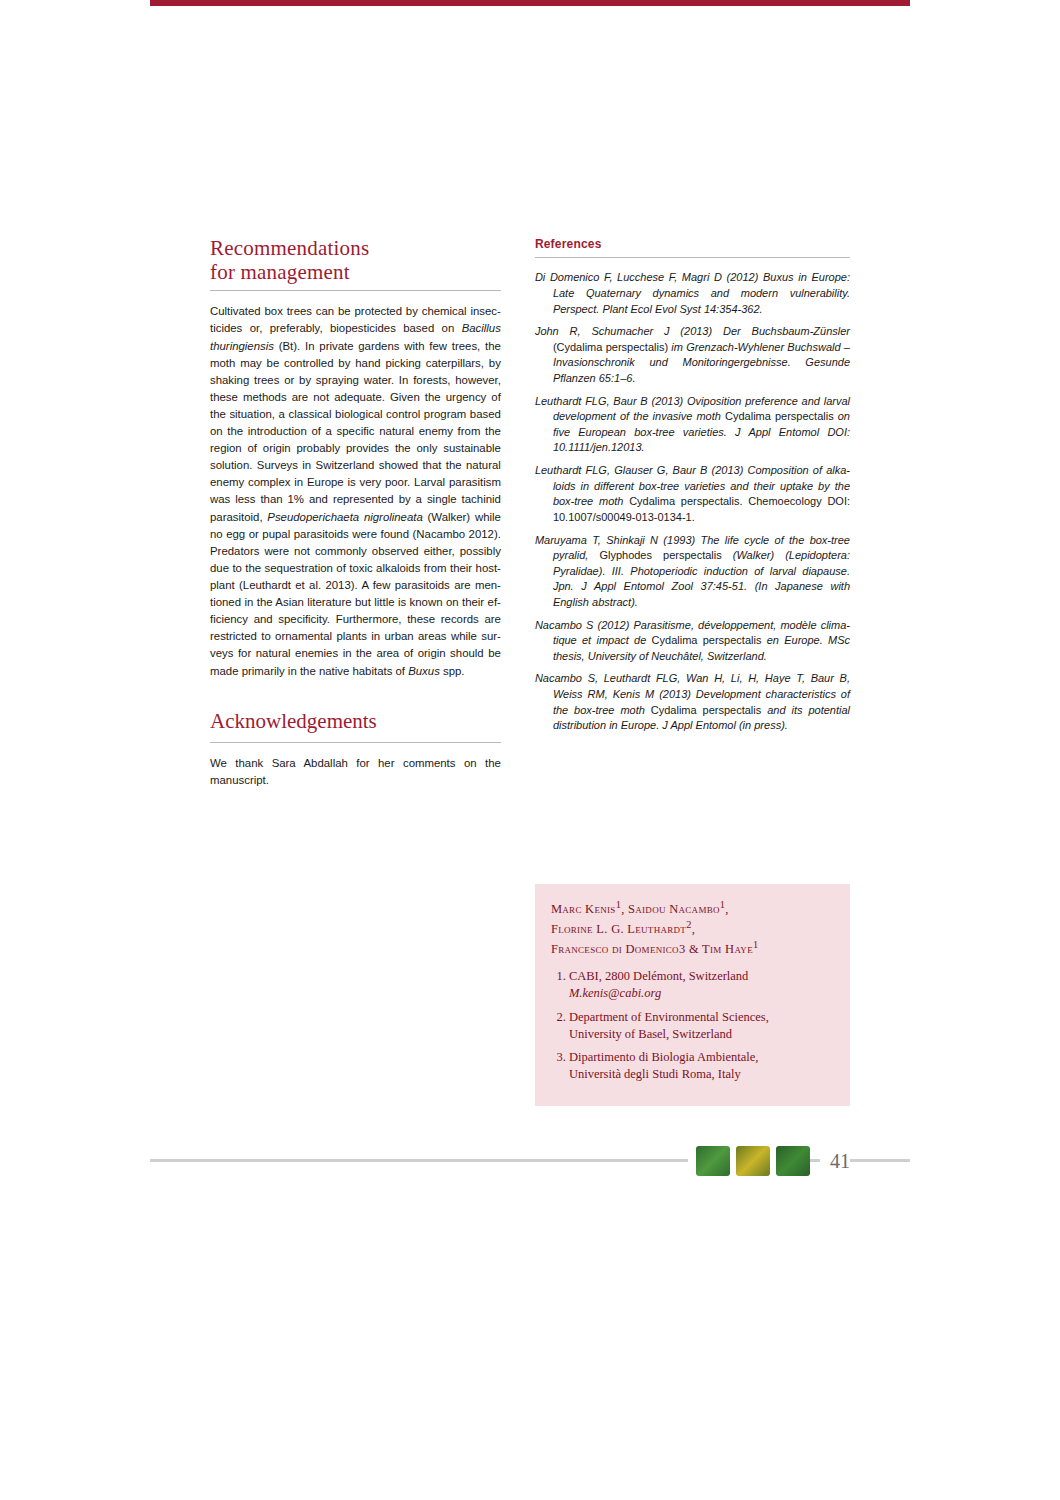Recommendations
for management
Cultivated box trees can be protected by chemical insecticides or, preferably, biopesticides based on Bacillus thuringiensis (Bt). In private gardens with few trees, the moth may be controlled by hand picking caterpillars, by shaking trees or by spraying water. In forests, however, these methods are not adequate. Given the urgency of the situation, a classical biological control program based on the introduction of a specific natural enemy from the region of origin probably provides the only sustainable solution. Surveys in Switzerland showed that the natural enemy complex in Europe is very poor. Larval parasitism was less than 1% and represented by a single tachinid parasitoid, Pseudoperichaeta nigrolineata (Walker) while no egg or pupal parasitoids were found (Nacambo 2012). Predators were not commonly observed either, possibly due to the sequestration of toxic alkaloids from their host-plant (Leuthardt et al. 2013). A few parasitoids are mentioned in the Asian literature but little is known on their efficiency and specificity. Furthermore, these records are restricted to ornamental plants in urban areas while surveys for natural enemies in the area of origin should be made primarily in the native habitats of Buxus spp.
Acknowledgements
We thank Sara Abdallah for her comments on the manuscript.
References
Di Domenico F, Lucchese F, Magri D (2012) Buxus in Europe: Late Quaternary dynamics and modern vulnerability. Perspect. Plant Ecol Evol Syst 14:354-362.
John R, Schumacher J (2013) Der Buchsbaum-Zünsler (Cydalima perspectalis) im Grenzach-Wyhlener Buchswald – Invasionschronik und Monitoringergebnisse. Gesunde Pflanzen 65:1–6.
Leuthardt FLG, Baur B (2013) Oviposition preference and larval development of the invasive moth Cydalima perspectalis on five European box-tree varieties. J Appl Entomol DOI: 10.1111/jen.12013.
Leuthardt FLG, Glauser G, Baur B (2013) Composition of alkaloids in different box-tree varieties and their uptake by the box-tree moth Cydalima perspectalis. Chemoecology DOI: 10.1007/s00049-013-0134-1.
Maruyama T, Shinkaji N (1993) The life cycle of the box-tree pyralid, Glyphodes perspectalis (Walker) (Lepidoptera: Pyralidae). III. Photoperiodic induction of larval diapause. Jpn. J Appl Entomol Zool 37:45-51. (In Japanese with English abstract).
Nacambo S (2012) Parasitisme, développement, modèle climatique et impact de Cydalima perspectalis en Europe. MSc thesis, University of Neuchâtel, Switzerland.
Nacambo S, Leuthardt FLG, Wan H, Li, H, Haye T, Baur B, Weiss RM, Kenis M (2013) Development characteristics of the box-tree moth Cydalima perspectalis and its potential distribution in Europe. J Appl Entomol (in press).
Marc Kenis1, Saidou Nacambo1,
Florine L. G. Leuthardt2,
Francesco di Domenico3 & Tim Haye1
CABI, 2800 Delémont, Switzerland
M.kenis@cabi.org
Department of Environmental Sciences,
University of Basel, Switzerland
Dipartimento di Biologia Ambientale,
Università degli Studi Roma, Italy
41